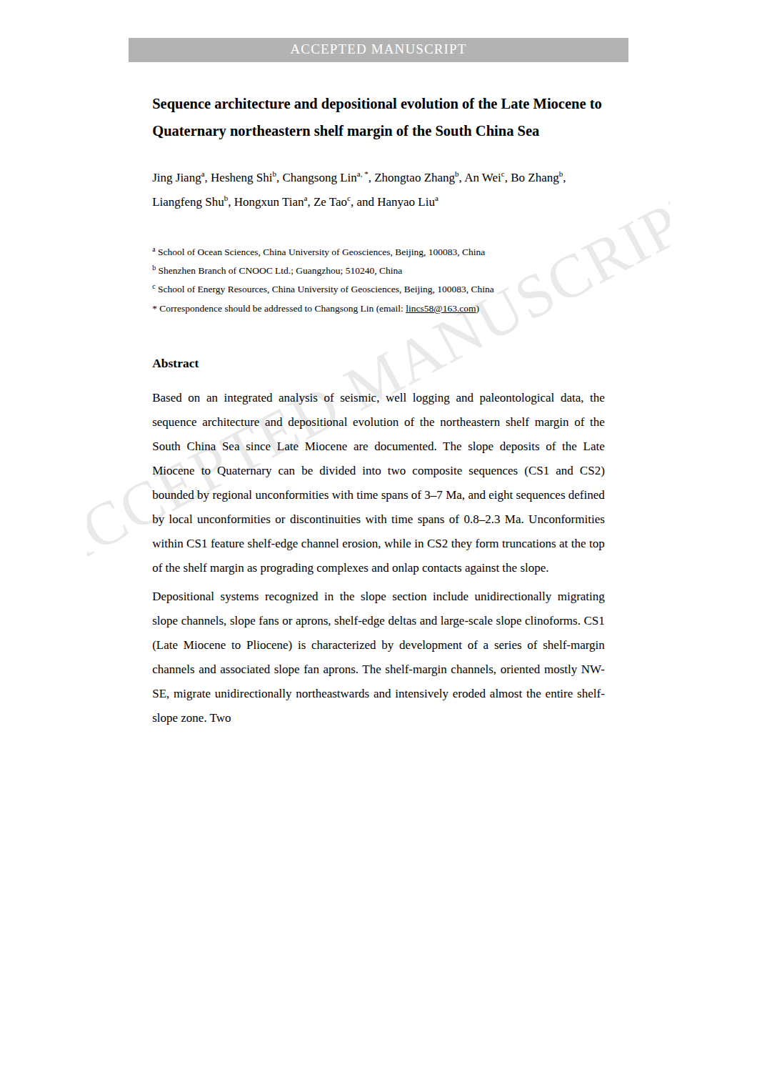ACCEPTED MANUSCRIPT
ACCEPTED MANUSCRIPT
Sequence architecture and depositional evolution of the Late Miocene to Quaternary northeastern shelf margin of the South China Sea
Jing Jianga, Hesheng Shib, Changsong Lina, *, Zhongtao Zhangb, An Weic, Bo Zhangb, Liangfeng Shub, Hongxun Tiana, Ze Taoc, and Hanyao Liua
a School of Ocean Sciences, China University of Geosciences, Beijing, 100083, China
b Shenzhen Branch of CNOOC Ltd.; Guangzhou; 510240, China
c School of Energy Resources, China University of Geosciences, Beijing, 100083, China
* Correspondence should be addressed to Changsong Lin (email: lincs58@163.com)
Abstract
Based on an integrated analysis of seismic, well logging and paleontological data, the sequence architecture and depositional evolution of the northeastern shelf margin of the South China Sea since Late Miocene are documented. The slope deposits of the Late Miocene to Quaternary can be divided into two composite sequences (CS1 and CS2) bounded by regional unconformities with time spans of 3–7 Ma, and eight sequences defined by local unconformities or discontinuities with time spans of 0.8–2.3 Ma. Unconformities within CS1 feature shelf-edge channel erosion, while in CS2 they form truncations at the top of the shelf margin as prograding complexes and onlap contacts against the slope.
Depositional systems recognized in the slope section include unidirectionally migrating slope channels, slope fans or aprons, shelf-edge deltas and large-scale slope clinoforms. CS1 (Late Miocene to Pliocene) is characterized by development of a series of shelf-margin channels and associated slope fan aprons. The shelf-margin channels, oriented mostly NW-SE, migrate unidirectionally northeastwards and intensively eroded almost the entire shelf-slope zone. Two